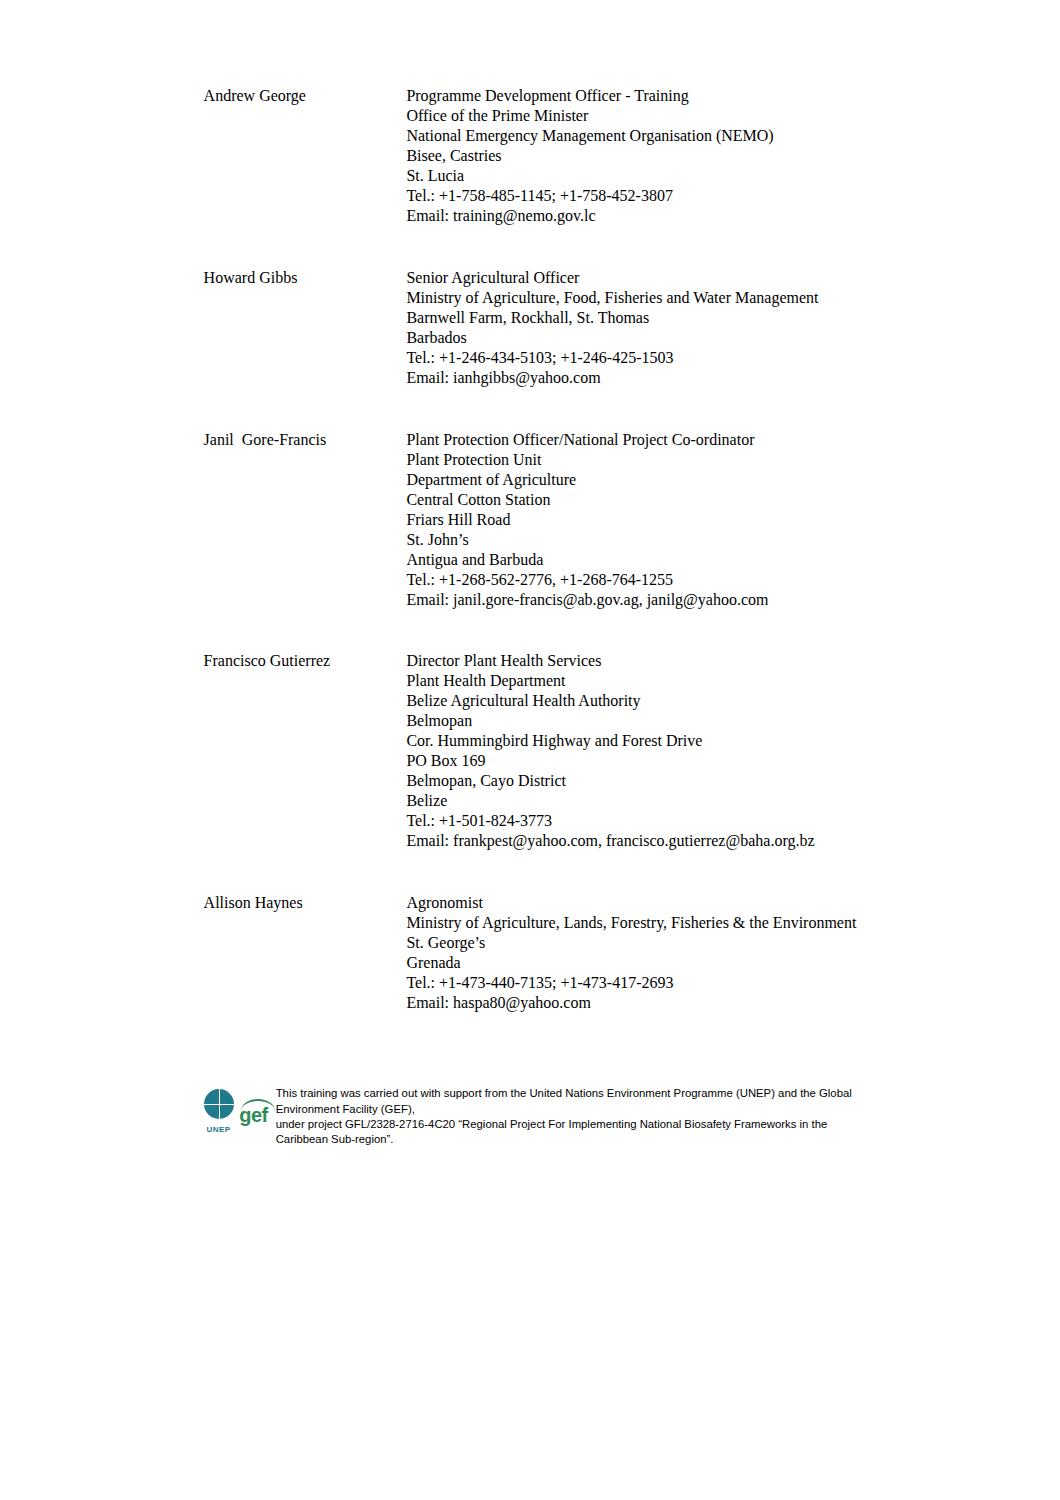| Andrew George | Programme Development Officer - Training Office of the Prime Minister National Emergency Management Organisation (NEMO) Bisee, Castries St. Lucia Tel.: +1-758-485-1145; +1-758-452-3807 Email: training@nemo.gov.lc |
| Howard Gibbs | Senior Agricultural Officer Ministry of Agriculture, Food, Fisheries and Water Management Barnwell Farm, Rockhall, St. Thomas Barbados Tel.: +1-246-434-5103; +1-246-425-1503 Email: ianhgibbs@yahoo.com |
| Janil Gore-Francis | Plant Protection Officer/National Project Co-ordinator Plant Protection Unit Department of Agriculture Central Cotton Station Friars Hill Road St. John’s Antigua and Barbuda Tel.: +1-268-562-2776, +1-268-764-1255 Email: janil.gore-francis@ab.gov.ag, janilg@yahoo.com |
| Francisco Gutierrez | Director Plant Health Services Plant Health Department Belize Agricultural Health Authority Belmopan Cor. Hummingbird Highway and Forest Drive PO Box 169 Belmopan, Cayo District Belize Tel.: +1-501-824-3773 Email: frankpest@yahoo.com, francisco.gutierrez@baha.org.bz |
| Allison Haynes | Agronomist Ministry of Agriculture, Lands, Forestry, Fisheries & the Environment St. George’s Grenada Tel.: +1-473-440-7135; +1-473-417-2693 Email: haspa80@yahoo.com |
UNEP gef
This training was carried out with support from the United Nations Environment Programme (UNEP) and the Global Environment Facility (GEF),
under project GFL/2328-2716-4C20 “Regional Project For Implementing National Biosafety Frameworks in the Caribbean Sub-region”.